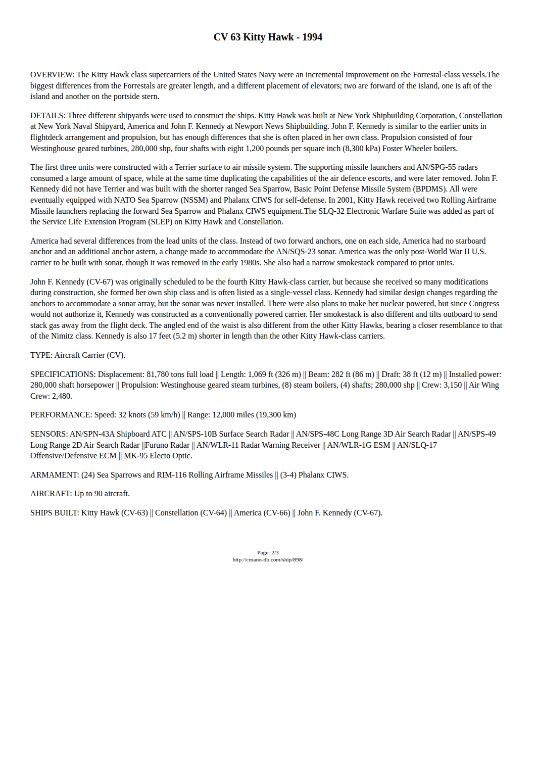CV 63 Kitty Hawk - 1994
OVERVIEW: The Kitty Hawk class supercarriers of the United States Navy were an incremental improvement on the Forrestal-class vessels.The biggest differences from the Forrestals are greater length, and a different placement of elevators; two are forward of the island, one is aft of the island and another on the portside stern.
DETAILS: Three different shipyards were used to construct the ships. Kitty Hawk was built at New York Shipbuilding Corporation, Constellation at New York Naval Shipyard, America and John F. Kennedy at Newport News Shipbuilding. John F. Kennedy is similar to the earlier units in flightdeck arrangement and propulsion, but has enough differences that she is often placed in her own class. Propulsion consisted of four Westinghouse geared turbines, 280,000 shp, four shafts with eight 1,200 pounds per square inch (8,300 kPa) Foster Wheeler boilers.
The first three units were constructed with a Terrier surface to air missile system. The supporting missile launchers and AN/SPG-55 radars consumed a large amount of space, while at the same time duplicating the capabilities of the air defence escorts, and were later removed. John F. Kennedy did not have Terrier and was built with the shorter ranged Sea Sparrow, Basic Point Defense Missile System (BPDMS). All were eventually equipped with NATO Sea Sparrow (NSSM) and Phalanx CIWS for self-defense. In 2001, Kitty Hawk received two Rolling Airframe Missile launchers replacing the forward Sea Sparrow and Phalanx CIWS equipment.The SLQ-32 Electronic Warfare Suite was added as part of the Service Life Extension Program (SLEP) on Kitty Hawk and Constellation.
America had several differences from the lead units of the class. Instead of two forward anchors, one on each side, America had no starboard anchor and an additional anchor astern, a change made to accommodate the AN/SQS-23 sonar. America was the only post-World War II U.S. carrier to be built with sonar, though it was removed in the early 1980s. She also had a narrow smokestack compared to prior units.
John F. Kennedy (CV-67) was originally scheduled to be the fourth Kitty Hawk-class carrier, but because she received so many modifications during construction, she formed her own ship class and is often listed as a single-vessel class. Kennedy had similar design changes regarding the anchors to accommodate a sonar array, but the sonar was never installed. There were also plans to make her nuclear powered, but since Congress would not authorize it, Kennedy was constructed as a conventionally powered carrier. Her smokestack is also different and tilts outboard to send stack gas away from the flight deck. The angled end of the waist is also different from the other Kitty Hawks, bearing a closer resemblance to that of the Nimitz class. Kennedy is also 17 feet (5.2 m) shorter in length than the other Kitty Hawk-class carriers.
TYPE: Aircraft Carrier (CV).
SPECIFICATIONS: Displacement: 81,780 tons full load || Length: 1,069 ft (326 m) || Beam: 282 ft (86 m) || Draft: 38 ft (12 m) || Installed power: 280,000 shaft horsepower || Propulsion: Westinghouse geared steam turbines, (8) steam boilers, (4) shafts; 280,000 shp || Crew: 3,150 || Air Wing Crew: 2,480.
PERFORMANCE: Speed: 32 knots (59 km/h) || Range: 12,000 miles (19,300 km)
SENSORS: AN/SPN-43A Shipboard ATC || AN/SPS-10B Surface Search Radar || AN/SPS-48C Long Range 3D Air Search Radar || AN/SPS-49 Long Range 2D Air Search Radar ||Furuno Radar || AN/WLR-11 Radar Warning Receiver || AN/WLR-1G ESM || AN/SLQ-17 Offensive/Defensive ECM || MK-95 Electo Optic.
ARMAMENT: (24) Sea Sparrows and RIM-116 Rolling Airframe Missiles || (3-4) Phalanx CIWS.
AIRCRAFT: Up to 90 aircraft.
SHIPS BUILT: Kitty Hawk (CV-63) || Constellation (CV-64) || America (CV-66) || John F. Kennedy (CV-67).
Page: 2/3
http://cmano-db.com/ship/898/